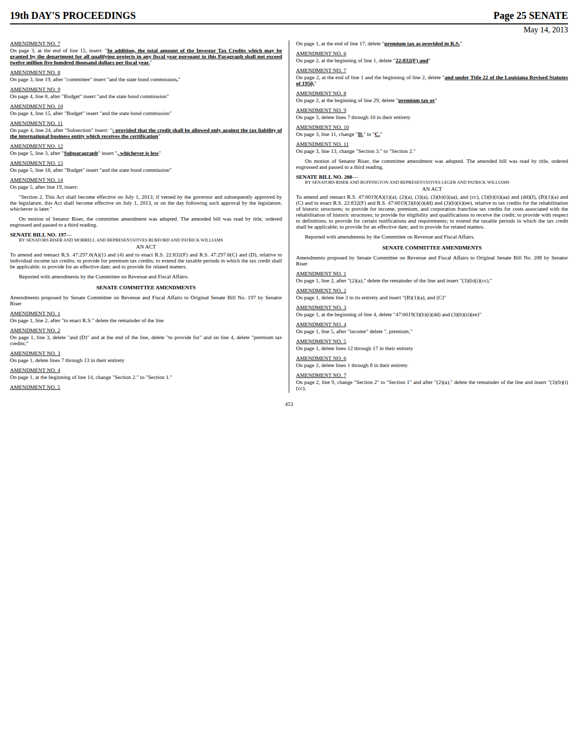19th DAY'S PROCEEDINGS
Page 25 SENATE
May 14, 2013
AMENDMENT NO. 7
On page 3, at the end of line 15, insert: "In addition, the total amount of the Investor Tax Credits which may be granted by the department for all qualifying projects in any fiscal year pursuant to this Paragraph shall not exceed twelve million five hundred thousand dollars per fiscal year."
AMENDMENT NO. 8
On page 3, line 19, after "committee" insert "and the state bond commission,"
AMENDMENT NO. 9
On page 4, line 8, after "Budget" insert "and the state bond commission"
AMENDMENT NO. 10
On page 4, line 15, after "Budget" insert "and the state bond commission"
AMENDMENT NO. 11
On page 4, line 24, after "Subsection" insert: "; provided that the credit shall be allowed only against the tax liability of the international business entity which receives the certification"
AMENDMENT NO. 12
On page 5, line 3, after "Subparagraph" insert ", whichever is less"
AMENDMENT NO. 13
On page 5, line 18, after "Budget" insert "and the state bond commission"
AMENDMENT NO. 14
On page 5, after line 19, insert:
"Section 2. This Act shall become effective on July 1, 2013; if vetoed by the governor and subsequently approved by the legislature, this Act shall become effective on July 1, 2013, or on the day following such approval by the legislature, whichever is later."
On motion of Senator Riser, the committee amendment was adopted. The amended bill was read by title, ordered engrossed and passed to a third reading.
SENATE BILL NO. 197—
BY SENATORS RISER AND MORRELL AND REPRESENTATIVES BURFORD AND PATRICK WILLIAMS
AN ACT
To amend and reenact R.S. 47:297.6(A)(1) and (4) and to enact R.S. 22:832(F) and R.S. 47:297.6(C) and (D), relative to individual income tax credits; to provide for premium tax credits; to extend the taxable periods in which the tax credit shall be applicable; to provide for an effective date; and to provide for related matters.
Reported with amendments by the Committee on Revenue and Fiscal Affairs.
SENATE COMMITTEE AMENDMENTS
Amendments proposed by Senate Committee on Revenue and Fiscal Affairs to Original Senate Bill No. 197 by Senator Riser
AMENDMENT NO. 1
On page 1, line 2, after "to enact R.S." delete the remainder of the line
AMENDMENT NO. 2
On page 1, line 3, delete "and (D)" and at the end of the line, delete "to provide for" and on line 4, delete "premium tax credits;"
AMENDMENT NO. 3
On page 1, delete lines 7 through 13 in their entirety
AMENDMENT NO. 4
On page 1, at the beginning of line 14, change "Section 2." to "Section 1."
AMENDMENT NO. 5
On page 1, at the end of line 17, delete "premium tax as provided in R.S."
AMENDMENT NO. 6
On page 2, at the beginning of line 1, delete "22:832(F) and"
AMENDMENT NO. 7
On page 2, at the end of line 1 and the beginning of line 2, delete "and under Title 22 of the Louisiana Revised Statutes of 1950,"
AMENDMENT NO. 8
On page 2, at the beginning of line 29, delete "premium tax or"
AMENDMENT NO. 9
On page 3, delete lines 7 through 10 in their entirety
AMENDMENT NO. 10
On page 3, line 11, change "D." to "C."
AMENDMENT NO. 11
On page 3, line 13, change "Section 3." to "Section 2."
On motion of Senator Riser, the committee amendment was adopted. The amended bill was read by title, ordered engrossed and passed to a third reading.
SENATE BILL NO. 208—
BY SENATORS RISER AND BUFFINGTON AND REPRESENTATIVES LEGER AND PATRICK WILLIAMS
AN ACT
To amend and reenact R.S. 47:6019(A)(1)(a), (2)(a), (3)(a), (3)(b)(i)(aa), and (cc), (3)(b)(ii)(aa) and (dd)(I), (B)(1)(a) and (C) and to enact R.S. 22:832(F) and R.S. 47:6019(3)(b)(i)(dd) and (3)(b)(ii)(ee), relative to tax credits for the rehabilitation of historic structures; to provide for income, premium, and corporation franchise tax credits for costs associated with the rehabilitation of historic structures; to provide for eligibility and qualifications to receive the credit; to provide with respect to definitions; to provide for certain notifications and requirements; to extend the taxable periods in which the tax credit shall be applicable; to provide for an effective date; and to provide for related matters.
Reported with amendments by the Committee on Revenue and Fiscal Affairs.
SENATE COMMITTEE AMENDMENTS
Amendments proposed by Senate Committee on Revenue and Fiscal Affairs to Original Senate Bill No. 208 by Senator Riser
AMENDMENT NO. 1
On page 1, line 2, after "(2)(a)," delete the remainder of the line and insert "(3)(b)(i)(cc),"
AMENDMENT NO. 2
On page 1, delete line 3 in its entirety and insert "(B)(1)(a), and (C)"
AMENDMENT NO. 3
On page 1, at the beginning of line 4, delete "47:6019(3)(b)(i)(dd) and (3)(b)(ii)(ee)"
AMENDMENT NO. 4
On page 1, line 5, after "income" delete ", premium,"
AMENDMENT NO. 5
On page 1, delete lines 12 through 17 in their entirety
AMENDMENT NO. 6
On page 2, delete lines 1 through 8 in their entirety
AMENDMENT NO. 7
On page 2, line 9, change "Section 2" to "Section 1" and after "(2)(a)," delete the remainder of the line and insert "(3)(b)(i)(cc),
453